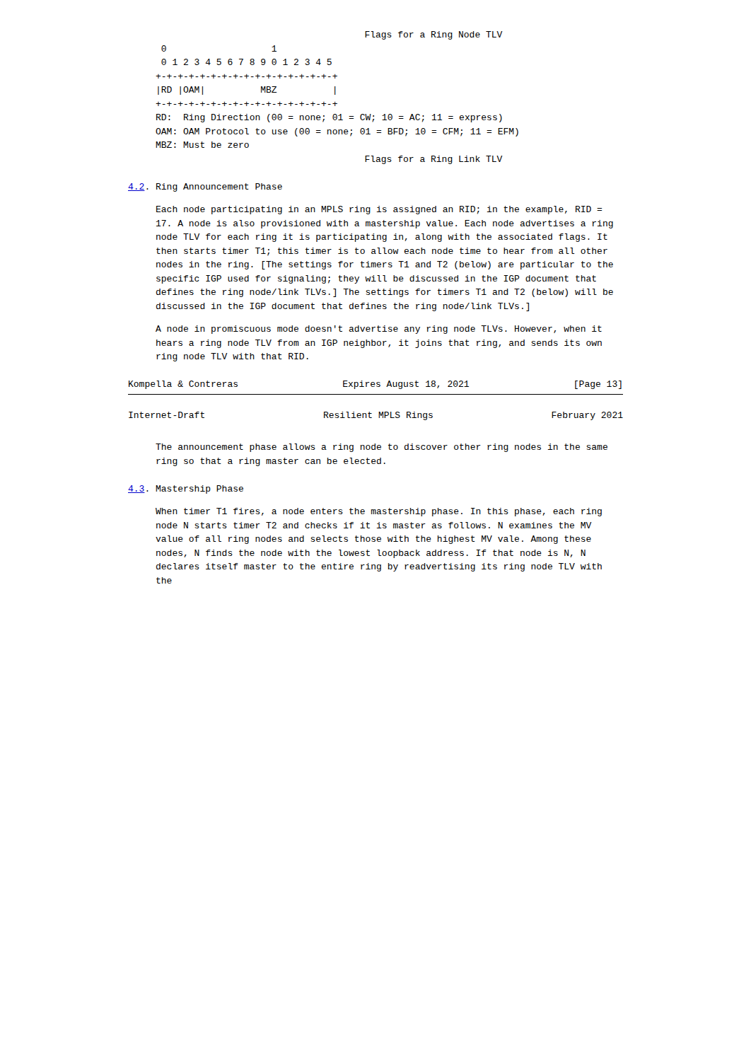Flags for a Ring Node TLV
      0                   1
      0 1 2 3 4 5 6 7 8 9 0 1 2 3 4 5
     +-+-+-+-+-+-+-+-+-+-+-+-+-+-+-+-+
     |RD |OAM|          MBZ          |
     +-+-+-+-+-+-+-+-+-+-+-+-+-+-+-+-+
     RD:  Ring Direction (00 = none; 01 = CW; 10 = AC; 11 = express)
     OAM: OAM Protocol to use (00 = none; 01 = BFD; 10 = CFM; 11 = EFM)
     MBZ: Must be zero
                     Flags for a Ring Link TLV
4.2. Ring Announcement Phase
Each node participating in an MPLS ring is assigned an RID; in the example, RID = 17. A node is also provisioned with a mastership value. Each node advertises a ring node TLV for each ring it is participating in, along with the associated flags. It then starts timer T1; this timer is to allow each node time to hear from all other nodes in the ring. [The settings for timers T1 and T2 (below) are particular to the specific IGP used for signaling; they will be discussed in the IGP document that defines the ring node/link TLVs.] The settings for timers T1 and T2 (below) will be discussed in the IGP document that defines the ring node/link TLVs.]
A node in promiscuous mode doesn't advertise any ring node TLVs. However, when it hears a ring node TLV from an IGP neighbor, it joins that ring, and sends its own ring node TLV with that RID.
Kompella & Contreras Expires August 18, 2021 [Page 13]
Internet-Draft Resilient MPLS Rings February 2021
The announcement phase allows a ring node to discover other ring nodes in the same ring so that a ring master can be elected.
4.3. Mastership Phase
When timer T1 fires, a node enters the mastership phase. In this phase, each ring node N starts timer T2 and checks if it is master as follows. N examines the MV value of all ring nodes and selects those with the highest MV vale. Among these nodes, N finds the node with the lowest loopback address. If that node is N, N declares itself master to the entire ring by readvertising its ring node TLV with the